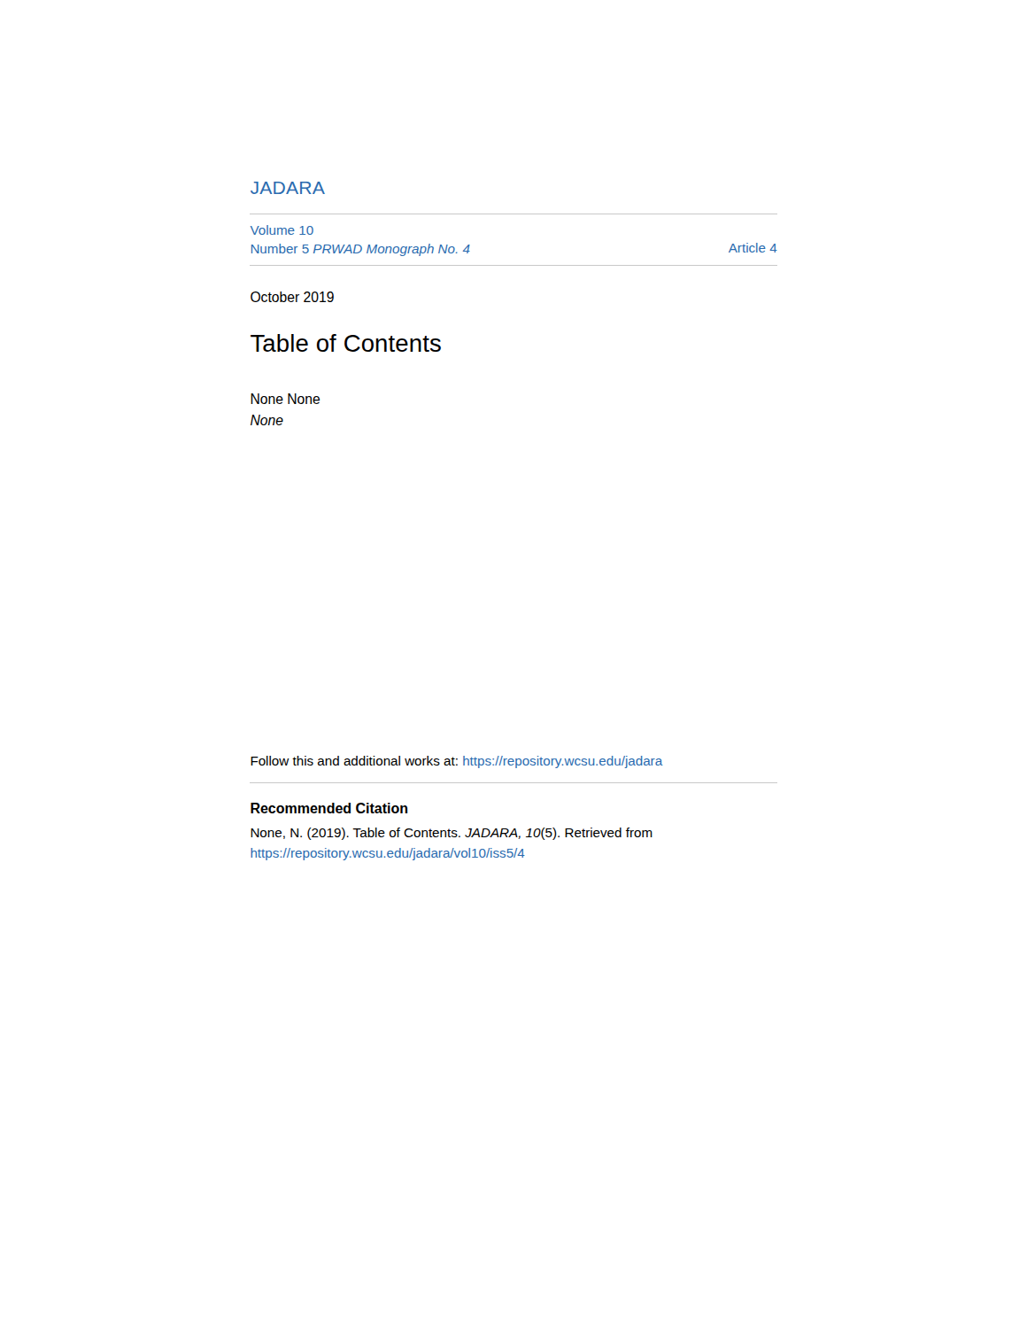JADARA
Volume 10 Number 5 PRWAD Monograph No. 4
Article 4
October 2019
Table of Contents
None None
None
Follow this and additional works at: https://repository.wcsu.edu/jadara
Recommended Citation
None, N. (2019). Table of Contents. JADARA, 10(5). Retrieved from https://repository.wcsu.edu/jadara/vol10/iss5/4